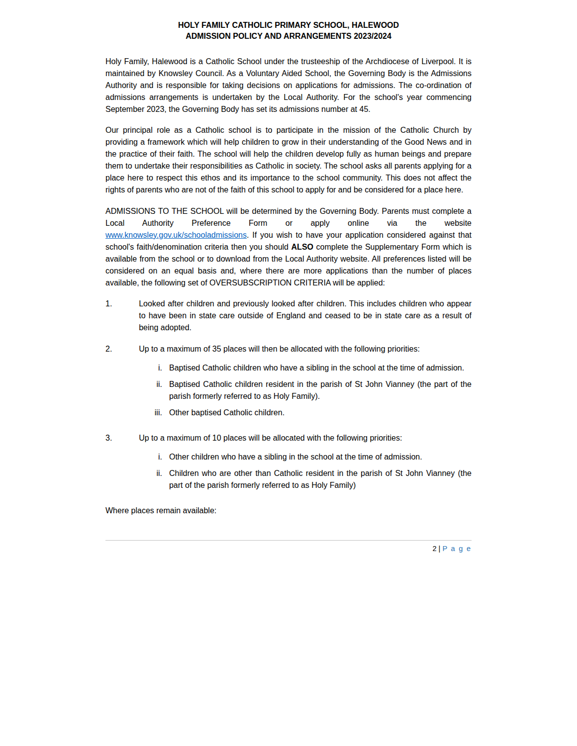HOLY FAMILY CATHOLIC PRIMARY SCHOOL, HALEWOOD ADMISSION POLICY AND ARRANGEMENTS 2023/2024
Holy Family, Halewood is a Catholic School under the trusteeship of the Archdiocese of Liverpool. It is maintained by Knowsley Council. As a Voluntary Aided School, the Governing Body is the Admissions Authority and is responsible for taking decisions on applications for admissions. The co-ordination of admissions arrangements is undertaken by the Local Authority. For the school's year commencing September 2023, the Governing Body has set its admissions number at 45.
Our principal role as a Catholic school is to participate in the mission of the Catholic Church by providing a framework which will help children to grow in their understanding of the Good News and in the practice of their faith. The school will help the children develop fully as human beings and prepare them to undertake their responsibilities as Catholic in society. The school asks all parents applying for a place here to respect this ethos and its importance to the school community. This does not affect the rights of parents who are not of the faith of this school to apply for and be considered for a place here.
ADMISSIONS TO THE SCHOOL will be determined by the Governing Body. Parents must complete a Local Authority Preference Form or apply online via the website www.knowsley.gov.uk/schooladmissions. If you wish to have your application considered against that school's faith/denomination criteria then you should ALSO complete the Supplementary Form which is available from the school or to download from the Local Authority website. All preferences listed will be considered on an equal basis and, where there are more applications than the number of places available, the following set of OVERSUBSCRIPTION CRITERIA will be applied:
1.
Looked after children and previously looked after children. This includes children who appear to have been in state care outside of England and ceased to be in state care as a result of being adopted.
2.
Up to a maximum of 35 places will then be allocated with the following priorities:
Baptised Catholic children who have a sibling in the school at the time of admission.
Baptised Catholic children resident in the parish of St John Vianney (the part of the parish formerly referred to as Holy Family).
Other baptised Catholic children.
3.
Up to a maximum of 10 places will be allocated with the following priorities:
Other children who have a sibling in the school at the time of admission.
Children who are other than Catholic resident in the parish of St John Vianney (the part of the parish formerly referred to as Holy Family)
Where places remain available:
2 | P a g e